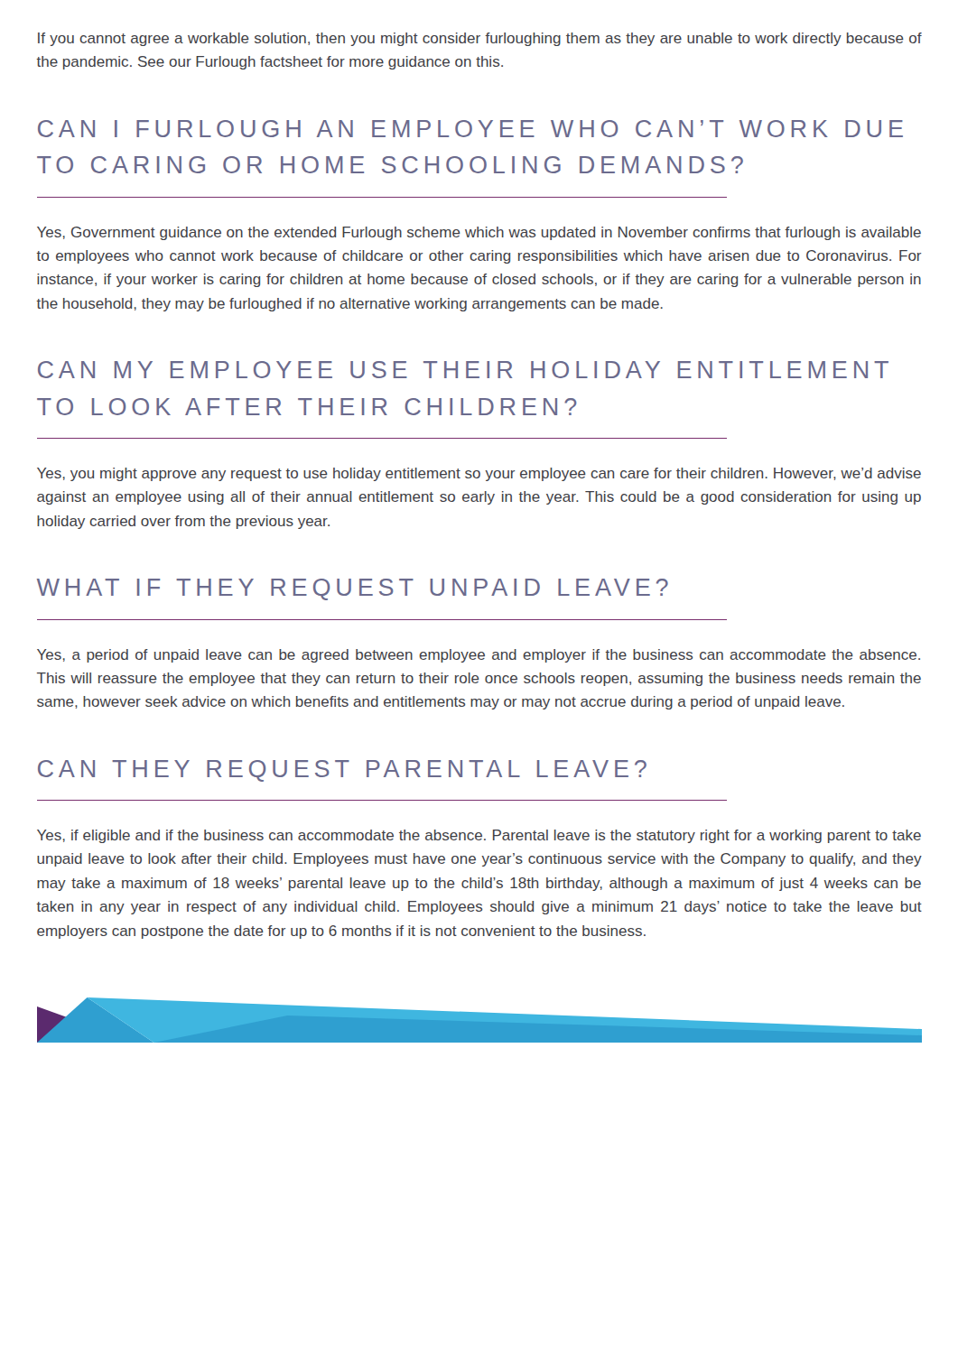If you cannot agree a workable solution, then you might consider furloughing them as they are unable to work directly because of the pandemic. See our Furlough factsheet for more guidance on this.
Can I furlough an employee who can’t work due to caring or home schooling demands?
Yes, Government guidance on the extended Furlough scheme which was updated in November confirms that furlough is available to employees who cannot work because of childcare or other caring responsibilities which have arisen due to Coronavirus. For instance, if your worker is caring for children at home because of closed schools, or if they are caring for a vulnerable person in the household, they may be furloughed if no alternative working arrangements can be made.
Can my employee use their holiday entitlement to look after their children?
Yes, you might approve any request to use holiday entitlement so your employee can care for their children. However, we’d advise against an employee using all of their annual entitlement so early in the year. This could be a good consideration for using up holiday carried over from the previous year.
What if they request unpaid leave?
Yes, a period of unpaid leave can be agreed between employee and employer if the business can accommodate the absence. This will reassure the employee that they can return to their role once schools reopen, assuming the business needs remain the same, however seek advice on which benefits and entitlements may or may not accrue during a period of unpaid leave.
Can they request parental leave?
Yes, if eligible and if the business can accommodate the absence. Parental leave is the statutory right for a working parent to take unpaid leave to look after their child. Employees must have one year’s continuous service with the Company to qualify, and they may take a maximum of 18 weeks’ parental leave up to the child’s 18th birthday, although a maximum of just 4 weeks can be taken in any year in respect of any individual child. Employees should give a minimum 21 days’ notice to take the leave but employers can postpone the date for up to 6 months if it is not convenient to the business.